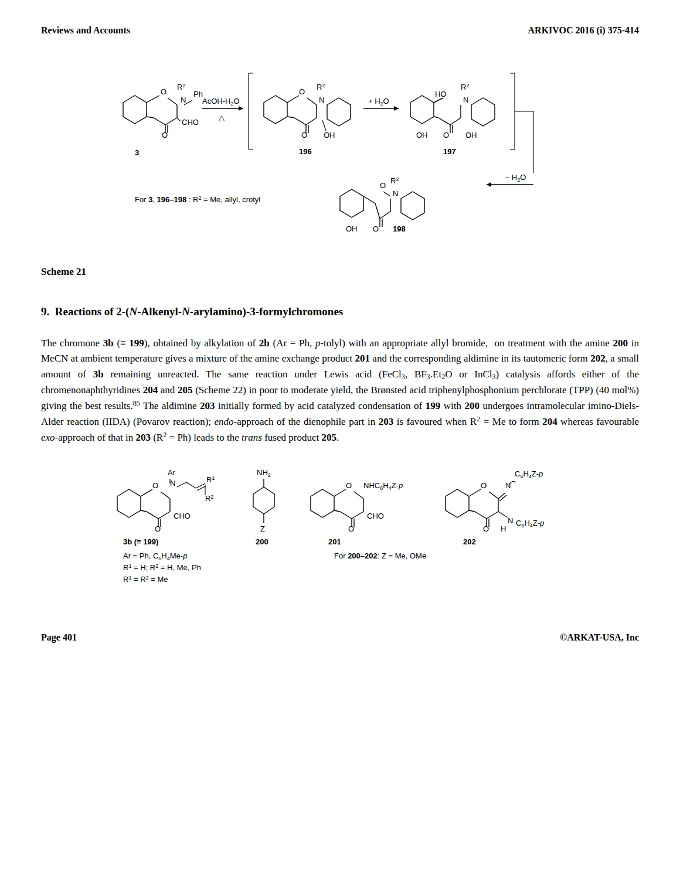Reviews and Accounts ARKIVOC 2016 (i) 375-414
O R2 N Ph CHO O 3 AcOH-H2O △ O R2 N O OH 196 + H2O HO R2 N OH O OH 197 – H2O R2 N O OH O 198 For 3, 196–198 : R2 = Me, allyl, crotyl
Scheme 21
9. Reactions of 2-(N-Alkenyl-N-arylamino)-3-formylchromones
The chromone 3b (≡ 199), obtained by alkylation of 2b (Ar = Ph, p-tolyl) with an appropriate allyl bromide, on treatment with the amine 200 in MeCN at ambient temperature gives a mixture of the amine exchange product 201 and the corresponding aldimine in its tautomeric form 202, a small amount of 3b remaining unreacted. The same reaction under Lewis acid (FeCl3, BF3.Et2O or InCl3) catalysis affords either of the chromenonaphthyridines 204 and 205 (Scheme 22) in poor to moderate yield, the Brønsted acid triphenylphosphonium perchlorate (TPP) (40 mol%) giving the best results.85 The aldimine 203 initially formed by acid catalyzed condensation of 199 with 200 undergoes intramolecular imino-Diels-Alder reaction (IIDA) (Povarov reaction); endo-approach of the dienophile part in 203 is favoured when R2 = Me to form 204 whereas favourable exo-approach of that in 203 (R2 = Ph) leads to the trans fused product 205.
O Ar N R1 R2 CHO O 3b (≡ 199) Ar = Ph, C6H4Me-p R1 = H; R2 = H, Me, Ph R1 = R2 = Me NH2 Z 200 O NHC6H4Z-p CHO O 201 O N C6H4Z-p N H C6H4Z-p O 202 For 200–202: Z = Me, OMe
Page 401 ©ARKAT-USA, Inc